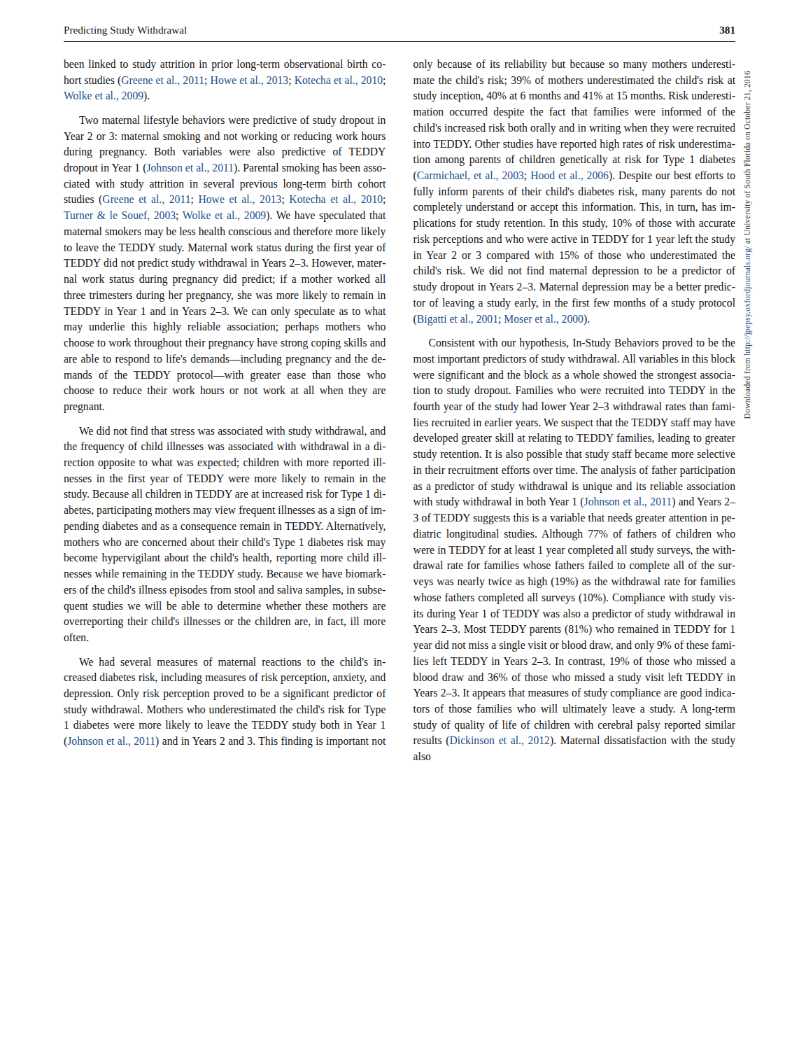Predicting Study Withdrawal 381
Downloaded from http://jpepsy.oxfordjournals.org/ at University of South Florida on October 21, 2016
been linked to study attrition in prior long-term observational birth cohort studies (Greene et al., 2011; Howe et al., 2013; Kotecha et al., 2010; Wolke et al., 2009).
Two maternal lifestyle behaviors were predictive of study dropout in Year 2 or 3: maternal smoking and not working or reducing work hours during pregnancy. Both variables were also predictive of TEDDY dropout in Year 1 (Johnson et al., 2011). Parental smoking has been associated with study attrition in several previous long-term birth cohort studies (Greene et al., 2011; Howe et al., 2013; Kotecha et al., 2010; Turner & le Souef, 2003; Wolke et al., 2009). We have speculated that maternal smokers may be less health conscious and therefore more likely to leave the TEDDY study. Maternal work status during the first year of TEDDY did not predict study withdrawal in Years 2–3. However, maternal work status during pregnancy did predict; if a mother worked all three trimesters during her pregnancy, she was more likely to remain in TEDDY in Year 1 and in Years 2–3. We can only speculate as to what may underlie this highly reliable association; perhaps mothers who choose to work throughout their pregnancy have strong coping skills and are able to respond to life's demands—including pregnancy and the demands of the TEDDY protocol—with greater ease than those who choose to reduce their work hours or not work at all when they are pregnant.
We did not find that stress was associated with study withdrawal, and the frequency of child illnesses was associated with withdrawal in a direction opposite to what was expected; children with more reported illnesses in the first year of TEDDY were more likely to remain in the study. Because all children in TEDDY are at increased risk for Type 1 diabetes, participating mothers may view frequent illnesses as a sign of impending diabetes and as a consequence remain in TEDDY. Alternatively, mothers who are concerned about their child's Type 1 diabetes risk may become hypervigilant about the child's health, reporting more child illnesses while remaining in the TEDDY study. Because we have biomarkers of the child's illness episodes from stool and saliva samples, in subsequent studies we will be able to determine whether these mothers are overreporting their child's illnesses or the children are, in fact, ill more often.
We had several measures of maternal reactions to the child's increased diabetes risk, including measures of risk perception, anxiety, and depression. Only risk perception proved to be a significant predictor of study withdrawal. Mothers who underestimated the child's risk for Type 1 diabetes were more likely to leave the TEDDY study both in Year 1 (Johnson et al., 2011) and in Years 2 and 3. This finding is important not only because of its reliability but because so many mothers underestimate the child's risk; 39% of mothers underestimated the child's risk at study inception, 40% at 6 months and 41% at 15 months. Risk underestimation occurred despite the fact that families were informed of the child's increased risk both orally and in writing when they were recruited into TEDDY. Other studies have reported high rates of risk underestimation among parents of children genetically at risk for Type 1 diabetes (Carmichael, et al., 2003; Hood et al., 2006). Despite our best efforts to fully inform parents of their child's diabetes risk, many parents do not completely understand or accept this information. This, in turn, has implications for study retention. In this study, 10% of those with accurate risk perceptions and who were active in TEDDY for 1 year left the study in Year 2 or 3 compared with 15% of those who underestimated the child's risk. We did not find maternal depression to be a predictor of study dropout in Years 2–3. Maternal depression may be a better predictor of leaving a study early, in the first few months of a study protocol (Bigatti et al., 2001; Moser et al., 2000).
Consistent with our hypothesis, In-Study Behaviors proved to be the most important predictors of study withdrawal. All variables in this block were significant and the block as a whole showed the strongest association to study dropout. Families who were recruited into TEDDY in the fourth year of the study had lower Year 2–3 withdrawal rates than families recruited in earlier years. We suspect that the TEDDY staff may have developed greater skill at relating to TEDDY families, leading to greater study retention. It is also possible that study staff became more selective in their recruitment efforts over time. The analysis of father participation as a predictor of study withdrawal is unique and its reliable association with study withdrawal in both Year 1 (Johnson et al., 2011) and Years 2–3 of TEDDY suggests this is a variable that needs greater attention in pediatric longitudinal studies. Although 77% of fathers of children who were in TEDDY for at least 1 year completed all study surveys, the withdrawal rate for families whose fathers failed to complete all of the surveys was nearly twice as high (19%) as the withdrawal rate for families whose fathers completed all surveys (10%). Compliance with study visits during Year 1 of TEDDY was also a predictor of study withdrawal in Years 2–3. Most TEDDY parents (81%) who remained in TEDDY for 1 year did not miss a single visit or blood draw, and only 9% of these families left TEDDY in Years 2–3. In contrast, 19% of those who missed a blood draw and 36% of those who missed a study visit left TEDDY in Years 2–3. It appears that measures of study compliance are good indicators of those families who will ultimately leave a study. A long-term study of quality of life of children with cerebral palsy reported similar results (Dickinson et al., 2012). Maternal dissatisfaction with the study also